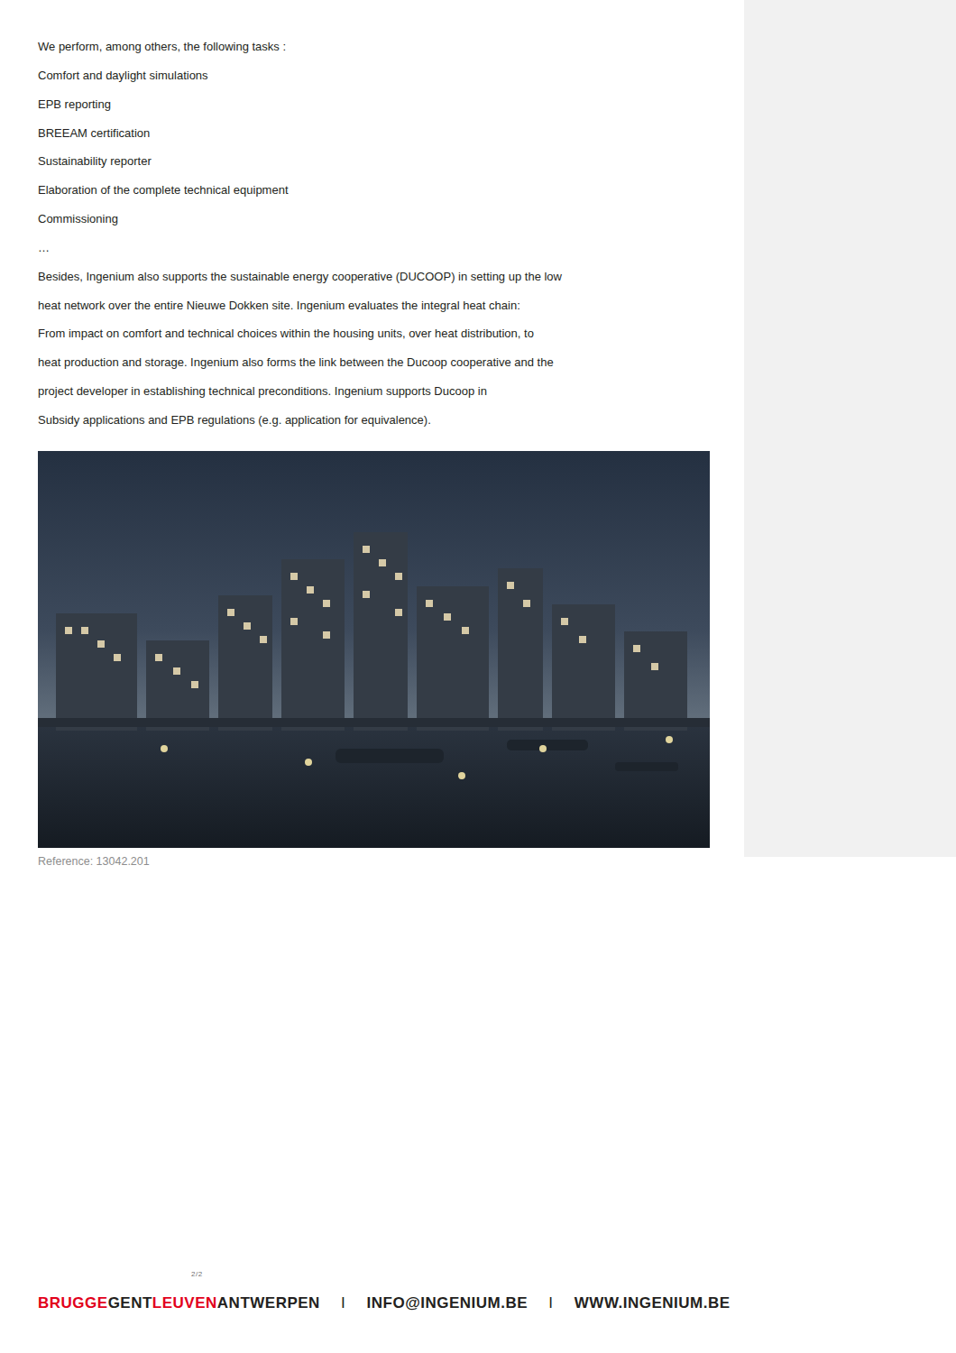We perform, among others, the following tasks :
Comfort and daylight simulations
EPB reporting
BREEAM certification
Sustainability reporter
Elaboration of the complete technical equipment
Commissioning
…
Besides, Ingenium also supports the sustainable energy cooperative (DUCOOP) in setting up the low
heat network over the entire Nieuwe Dokken site. Ingenium evaluates the integral heat chain:
From impact on comfort and technical choices within the housing units, over heat distribution, to
heat production and storage. Ingenium also forms the link between the Ducoop cooperative and the
project developer in establishing technical preconditions. Ingenium supports Ducoop in
Subsidy applications and EPB regulations (e.g. application for equivalence).
Reference: 13042.201
2/2
BRUGGEGENTLEUVENANTWERPEN I INFO@INGENIUM.BE I WWW.INGENIUM.BE